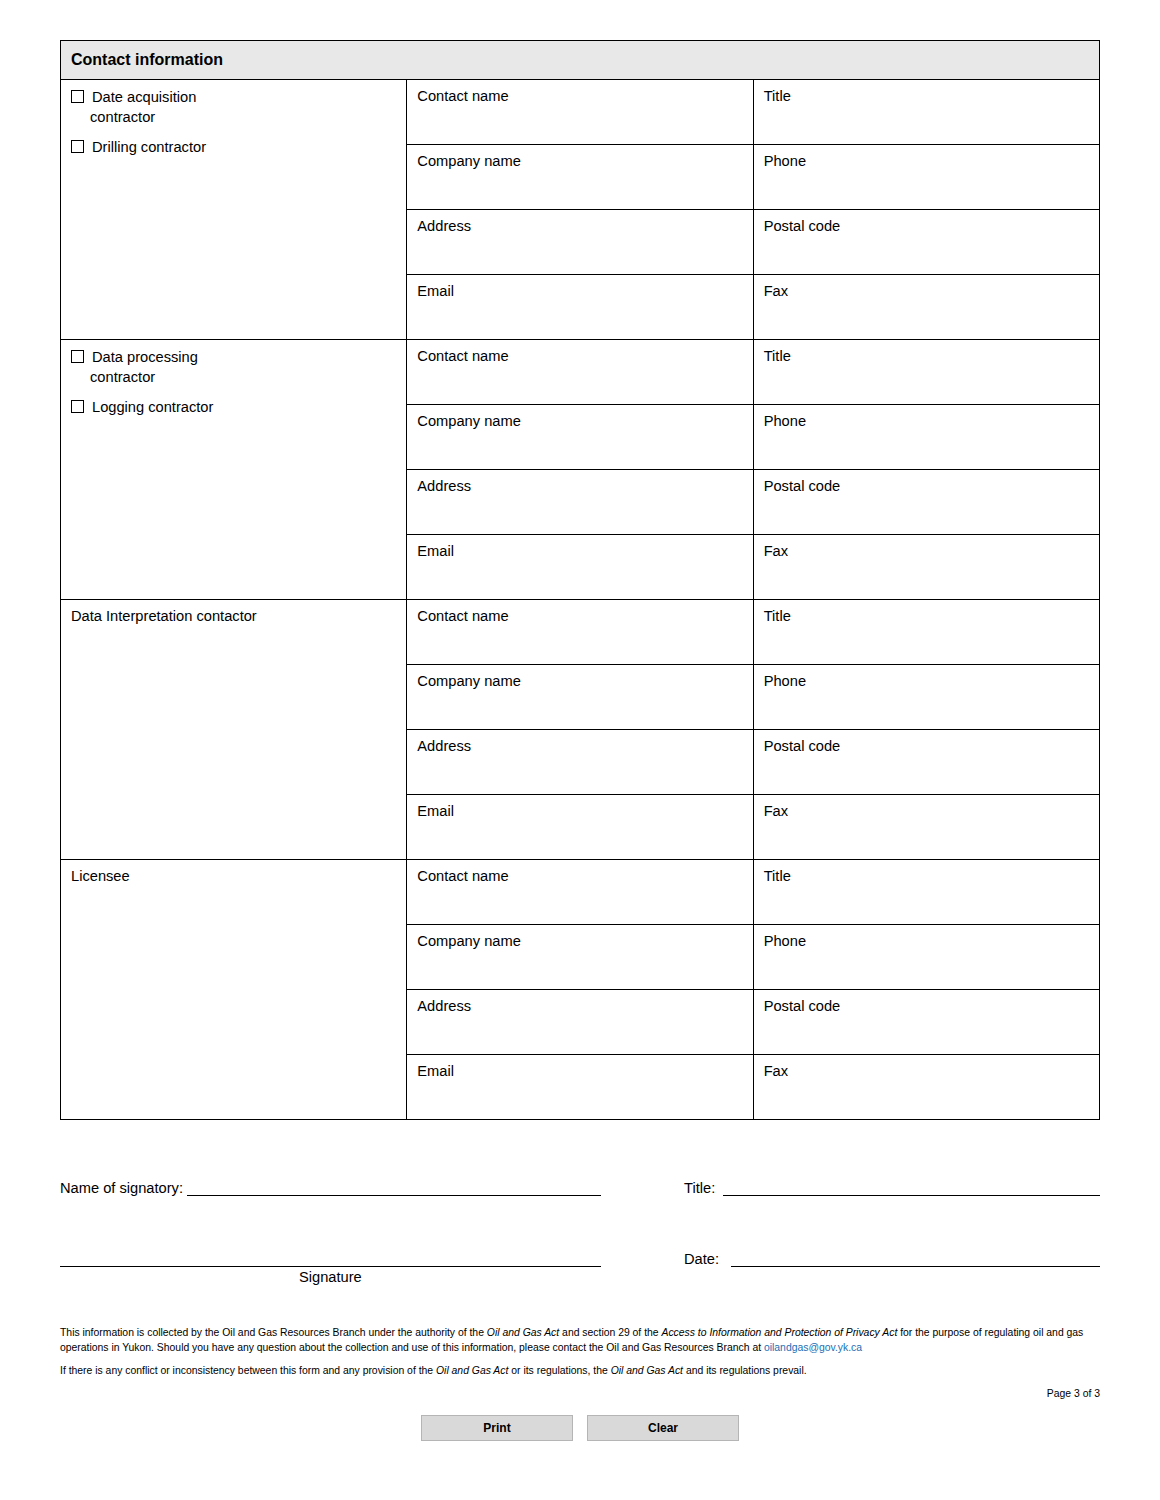| Contact information |
| --- |
| Date acquisition contractor Drilling contractor | Contact name | Title |
| Company name | Phone |
| Address | Postal code |
| Email | Fax |
| Data processing contractor Logging contractor | Contact name | Title |
| Company name | Phone |
| Address | Postal code |
| Email | Fax |
| Data Interpretation contactor | Contact name | Title |
| Company name | Phone |
| Address | Postal code |
| Email | Fax |
| Licensee | Contact name | Title |
| Company name | Phone |
| Address | Postal code |
| Email | Fax |
Name of signatory:
Title:
Date:
Signature
This information is collected by the Oil and Gas Resources Branch under the authority of the Oil and Gas Act and section 29 of the Access to Information and Protection of Privacy Act for the purpose of regulating oil and gas operations in Yukon. Should you have any question about the collection and use of this information, please contact the Oil and Gas Resources Branch at oilandgas@gov.yk.ca
If there is any conflict or inconsistency between this form and any provision of the Oil and Gas Act or its regulations, the Oil and Gas Act and its regulations prevail.
Page 3 of 3
Print
Clear